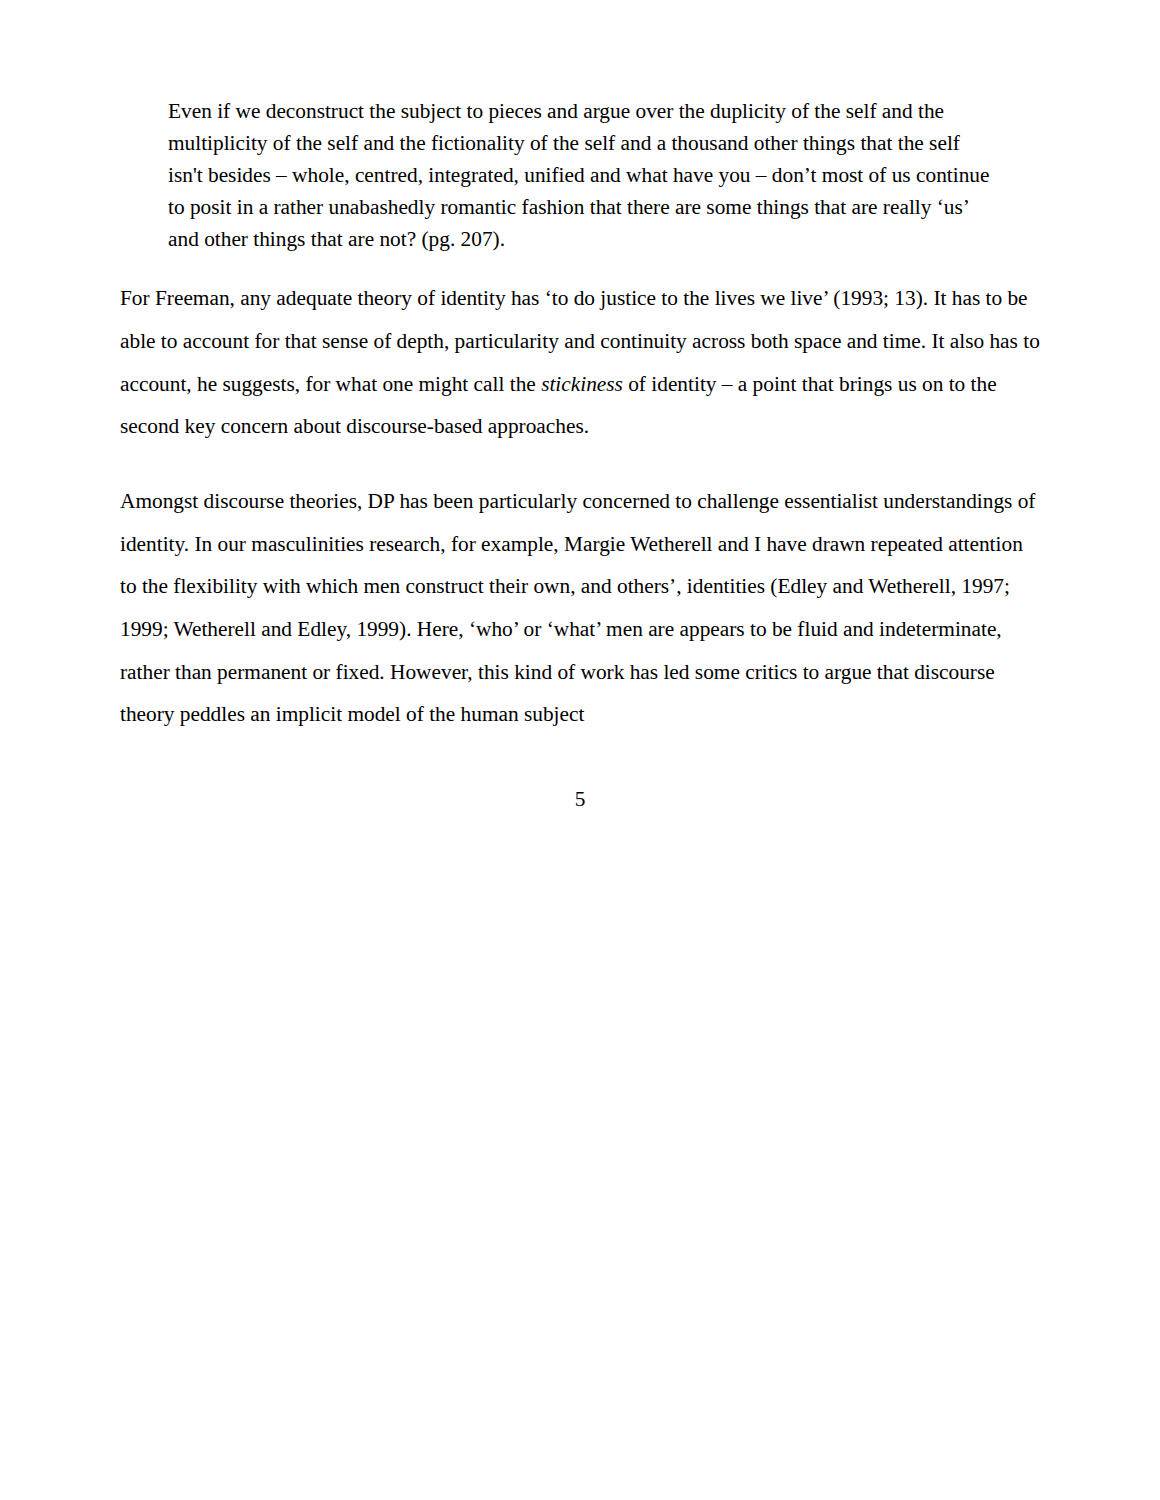Even if we deconstruct the subject to pieces and argue over the duplicity of the self and the multiplicity of the self and the fictionality of the self and a thousand other things that the self isn't besides – whole, centred, integrated, unified and what have you – don’t most of us continue to posit in a rather unabashedly romantic fashion that there are some things that are really ‘us’ and other things that are not? (pg. 207).
For Freeman, any adequate theory of identity has ‘to do justice to the lives we live’ (1993; 13). It has to be able to account for that sense of depth, particularity and continuity across both space and time. It also has to account, he suggests, for what one might call the stickiness of identity – a point that brings us on to the second key concern about discourse-based approaches.
Amongst discourse theories, DP has been particularly concerned to challenge essentialist understandings of identity. In our masculinities research, for example, Margie Wetherell and I have drawn repeated attention to the flexibility with which men construct their own, and others’, identities (Edley and Wetherell, 1997; 1999; Wetherell and Edley, 1999). Here, ‘who’ or ‘what’ men are appears to be fluid and indeterminate, rather than permanent or fixed. However, this kind of work has led some critics to argue that discourse theory peddles an implicit model of the human subject
5